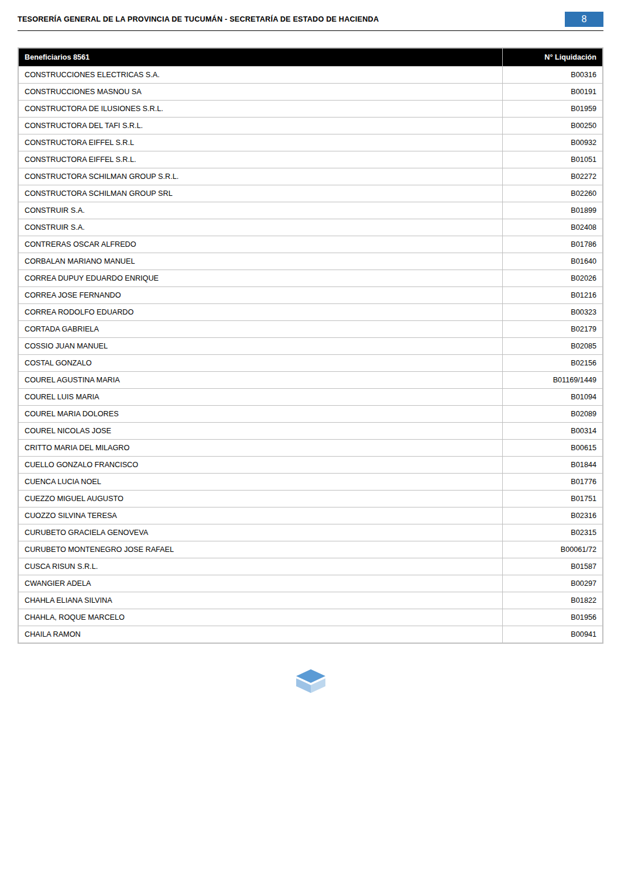Tesorería General de la Provincia de Tucumán - Secretaría de Estado de Hacienda
8
| Beneficiarios 8561 | N° Liquidación |
| --- | --- |
| CONSTRUCCIONES ELECTRICAS S.A. | B00316 |
| CONSTRUCCIONES MASNOU SA | B00191 |
| CONSTRUCTORA DE ILUSIONES S.R.L. | B01959 |
| CONSTRUCTORA DEL TAFI S.R.L. | B00250 |
| CONSTRUCTORA EIFFEL S.R.L | B00932 |
| CONSTRUCTORA EIFFEL S.R.L. | B01051 |
| CONSTRUCTORA SCHILMAN GROUP S.R.L. | B02272 |
| CONSTRUCTORA SCHILMAN GROUP SRL | B02260 |
| CONSTRUIR S.A. | B01899 |
| CONSTRUIR S.A. | B02408 |
| CONTRERAS OSCAR ALFREDO | B01786 |
| CORBALAN MARIANO MANUEL | B01640 |
| CORREA DUPUY EDUARDO ENRIQUE | B02026 |
| CORREA JOSE FERNANDO | B01216 |
| CORREA RODOLFO EDUARDO | B00323 |
| CORTADA GABRIELA | B02179 |
| COSSIO JUAN MANUEL | B02085 |
| COSTAL GONZALO | B02156 |
| COUREL AGUSTINA MARIA | B01169/1449 |
| COUREL LUIS MARIA | B01094 |
| COUREL MARIA DOLORES | B02089 |
| COUREL NICOLAS JOSE | B00314 |
| CRITTO MARIA DEL MILAGRO | B00615 |
| CUELLO GONZALO FRANCISCO | B01844 |
| CUENCA LUCIA NOEL | B01776 |
| CUEZZO MIGUEL AUGUSTO | B01751 |
| CUOZZO SILVINA TERESA | B02316 |
| CURUBETO GRACIELA GENOVEVA | B02315 |
| CURUBETO MONTENEGRO JOSE RAFAEL | B00061/72 |
| CUSCA RISUN S.R.L. | B01587 |
| CWANGIER ADELA | B00297 |
| CHAHLA ELIANA SILVINA | B01822 |
| CHAHLA, ROQUE MARCELO | B01956 |
| CHAILA RAMON | B00941 |